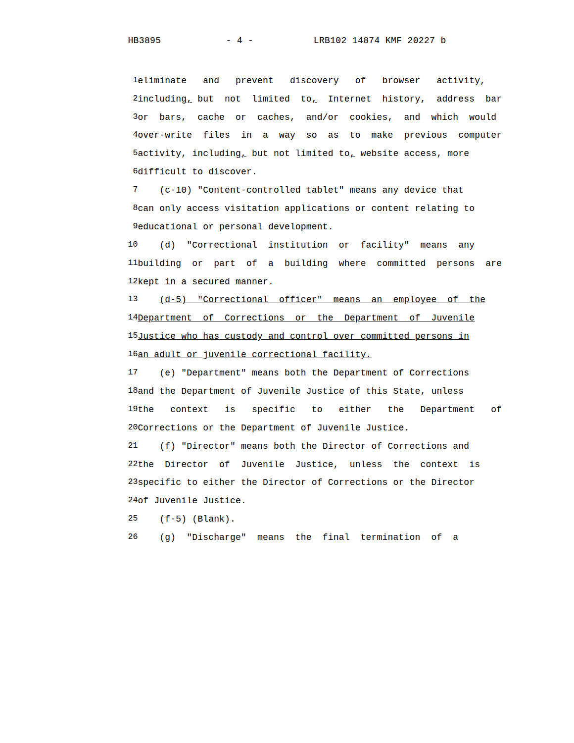HB3895 - 4 - LRB102 14874 KMF 20227 b
| 1 | eliminate and prevent discovery of browser activity, |
| 2 | including , but not limited to , Internet history, address bar |
| 3 | or bars, cache or caches, and/or cookies, and which would |
| 4 | over-write files in a way so as to make previous computer |
| 5 | activity, including , but not limited to , website access, more |
| 6 | difficult to discover. |
| 7 | (c-10) "Content-controlled tablet" means any device that |
| 8 | can only access visitation applications or content relating to |
| 9 | educational or personal development. |
| 10 | (d) "Correctional institution or facility" means any |
| 11 | building or part of a building where committed persons are |
| 12 | kept in a secured manner. |
| 13 | (d-5) "Correctional officer" means an employee of the |
| 14 | Department of Corrections or the Department of Juvenile |
| 15 | Justice who has custody and control over committed persons in |
| 16 | an adult or juvenile correctional facility. |
| 17 | (e) "Department" means both the Department of Corrections |
| 18 | and the Department of Juvenile Justice of this State, unless |
| 19 | the context is specific to either the Department of |
| 20 | Corrections or the Department of Juvenile Justice. |
| 21 | (f) "Director" means both the Director of Corrections and |
| 22 | the Director of Juvenile Justice, unless the context is |
| 23 | specific to either the Director of Corrections or the Director |
| 24 | of Juvenile Justice. |
| 25 | (f-5) (Blank). |
| 26 | (g) "Discharge" means the final termination of a |